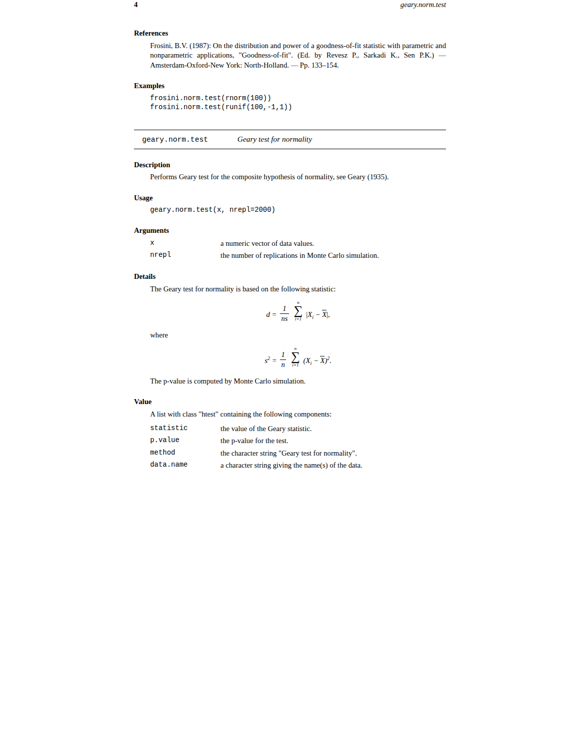4 geary.norm.test
References
Frosini, B.V. (1987): On the distribution and power of a goodness-of-fit statistic with parametric and nonparametric applications, "Goodness-of-fit". (Ed. by Revesz P., Sarkadi K., Sen P.K.) — Amsterdam-Oxford-New York: North-Holland. — Pp. 133–154.
Examples
frosini.norm.test(rnorm(100))
frosini.norm.test(runif(100,-1,1))
geary.norm.test Geary test for normality
Description
Performs Geary test for the composite hypothesis of normality, see Geary (1935).
Usage
geary.norm.test(x, nrepl=2000)
Arguments
x
a numeric vector of data values.
nrepl
the number of replications in Monte Carlo simulation.
Details
The Geary test for normality is based on the following statistic:
d = 1 ns n ∑ i=1 |Xi − X|,
where
s2 = 1 n n ∑ i=1 (Xi − X)2.
The p-value is computed by Monte Carlo simulation.
Value
A list with class "htest" containing the following components:
statistic
the value of the Geary statistic.
p.value
the p-value for the test.
method
the character string "Geary test for normality".
data.name
a character string giving the name(s) of the data.